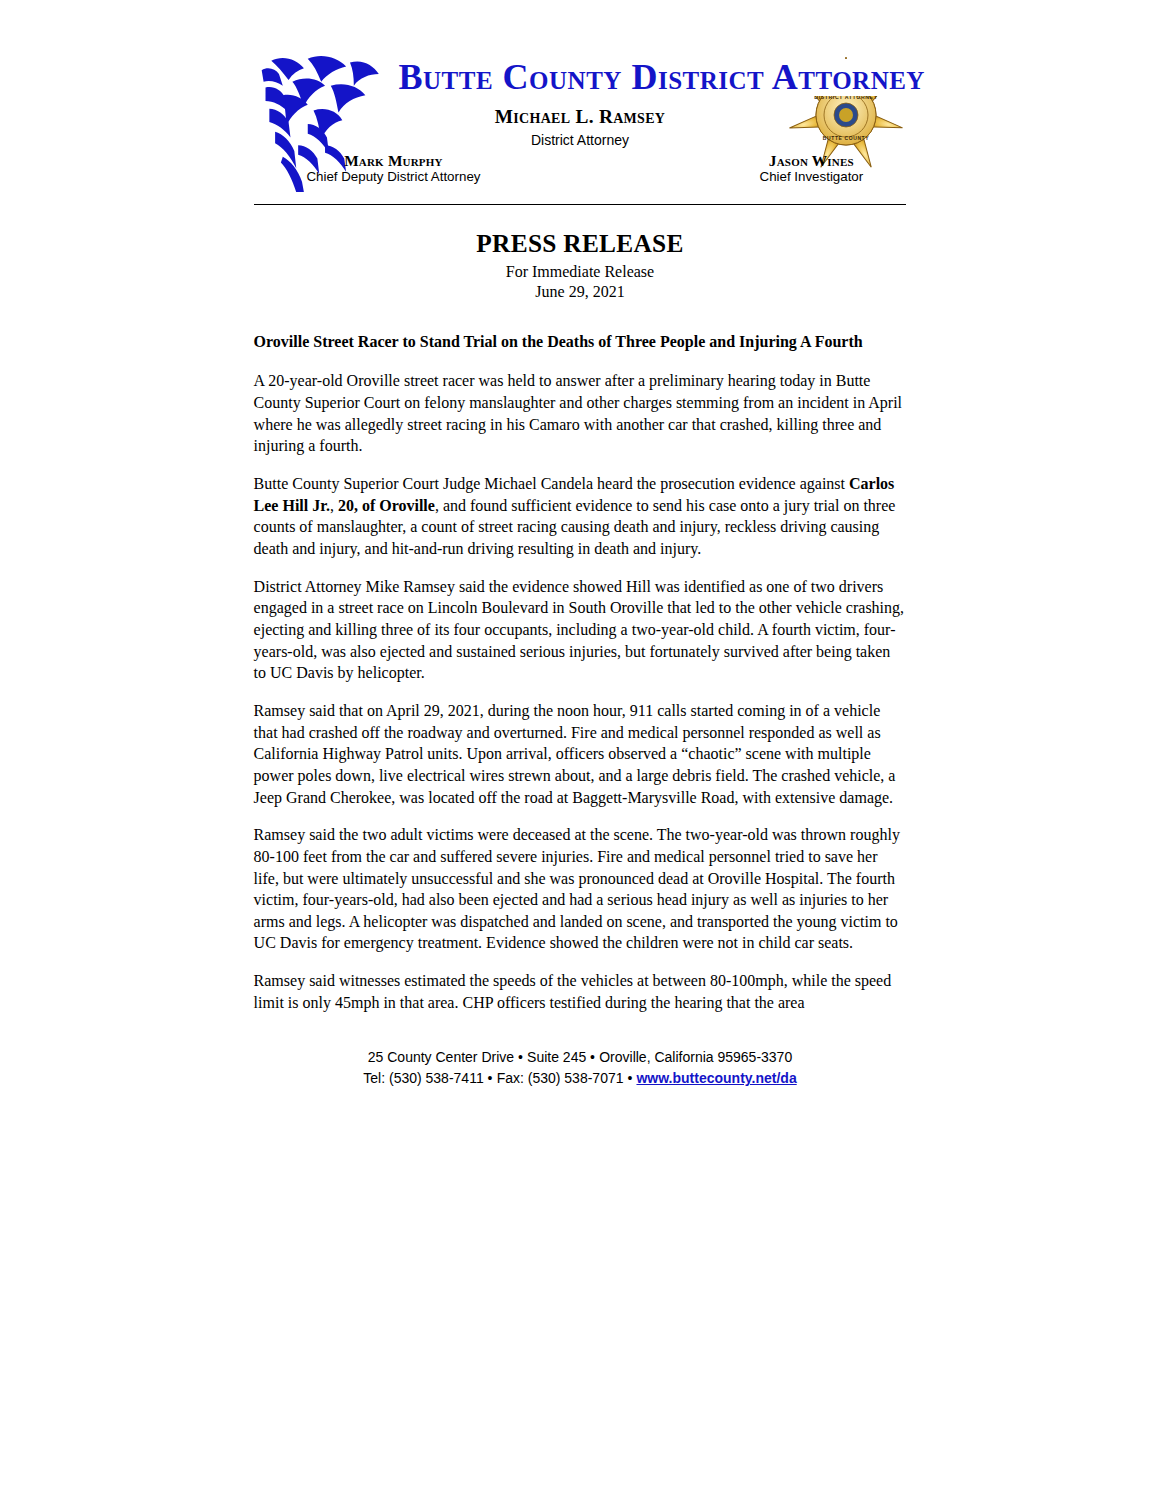MICHAEL L RAMSEY DISTRICT ATTORNEY BUTTE COUNTY
Butte County District Attorney
Michael L. Ramsey
District Attorney
Mark Murphy
Chief Deputy District Attorney
Jason Wines
Chief Investigator
PRESS RELEASE
For Immediate Release
June 29, 2021
Oroville Street Racer to Stand Trial on the Deaths of Three People and Injuring A Fourth
A 20-year-old Oroville street racer was held to answer after a preliminary hearing today in Butte County Superior Court on felony manslaughter and other charges stemming from an incident in April where he was allegedly street racing in his Camaro with another car that crashed, killing three and injuring a fourth.
Butte County Superior Court Judge Michael Candela heard the prosecution evidence against Carlos Lee Hill Jr., 20, of Oroville, and found sufficient evidence to send his case onto a jury trial on three counts of manslaughter, a count of street racing causing death and injury, reckless driving causing death and injury, and hit-and-run driving resulting in death and injury.
District Attorney Mike Ramsey said the evidence showed Hill was identified as one of two drivers engaged in a street race on Lincoln Boulevard in South Oroville that led to the other vehicle crashing, ejecting and killing three of its four occupants, including a two-year-old child. A fourth victim, four-years-old, was also ejected and sustained serious injuries, but fortunately survived after being taken to UC Davis by helicopter.
Ramsey said that on April 29, 2021, during the noon hour, 911 calls started coming in of a vehicle that had crashed off the roadway and overturned. Fire and medical personnel responded as well as California Highway Patrol units. Upon arrival, officers observed a “chaotic” scene with multiple power poles down, live electrical wires strewn about, and a large debris field. The crashed vehicle, a Jeep Grand Cherokee, was located off the road at Baggett-Marysville Road, with extensive damage.
Ramsey said the two adult victims were deceased at the scene. The two-year-old was thrown roughly 80-100 feet from the car and suffered severe injuries. Fire and medical personnel tried to save her life, but were ultimately unsuccessful and she was pronounced dead at Oroville Hospital. The fourth victim, four-years-old, had also been ejected and had a serious head injury as well as injuries to her arms and legs. A helicopter was dispatched and landed on scene, and transported the young victim to UC Davis for emergency treatment. Evidence showed the children were not in child car seats.
Ramsey said witnesses estimated the speeds of the vehicles at between 80-100mph, while the speed limit is only 45mph in that area. CHP officers testified during the hearing that the area
25 County Center Drive • Suite 245 • Oroville, California 95965-3370
Tel: (530) 538-7411 • Fax: (530) 538-7071 • www.buttecounty.net/da